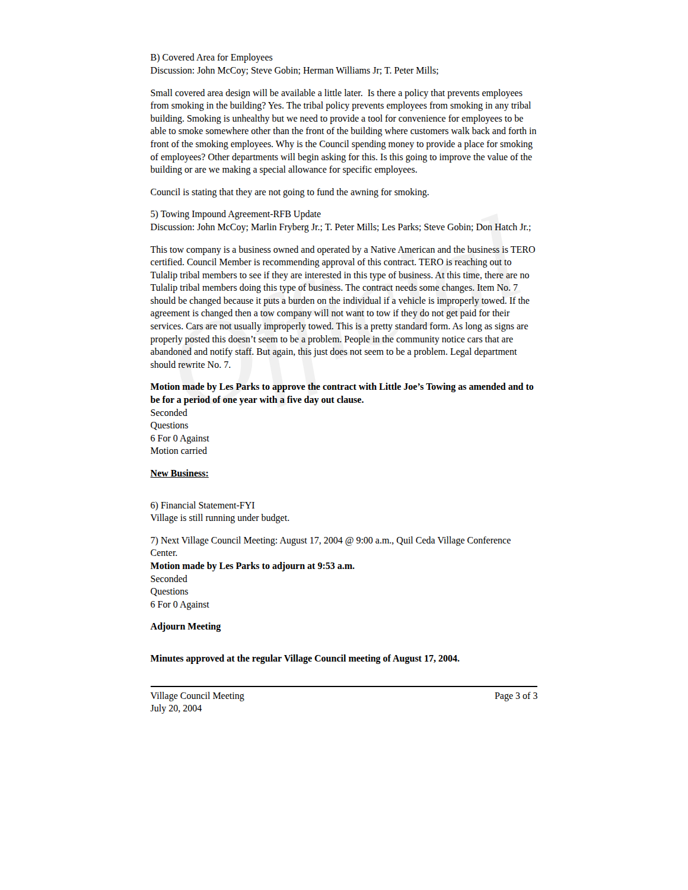Official
B) Covered Area for Employees
Discussion: John McCoy; Steve Gobin; Herman Williams Jr; T. Peter Mills;
Small covered area design will be available a little later. Is there a policy that prevents employees from smoking in the building? Yes. The tribal policy prevents employees from smoking in any tribal building. Smoking is unhealthy but we need to provide a tool for convenience for employees to be able to smoke somewhere other than the front of the building where customers walk back and forth in front of the smoking employees. Why is the Council spending money to provide a place for smoking of employees? Other departments will begin asking for this. Is this going to improve the value of the building or are we making a special allowance for specific employees.
Council is stating that they are not going to fund the awning for smoking.
5) Towing Impound Agreement-RFB Update
Discussion: John McCoy; Marlin Fryberg Jr.; T. Peter Mills; Les Parks; Steve Gobin; Don Hatch Jr.;
This tow company is a business owned and operated by a Native American and the business is TERO certified. Council Member is recommending approval of this contract. TERO is reaching out to Tulalip tribal members to see if they are interested in this type of business. At this time, there are no Tulalip tribal members doing this type of business. The contract needs some changes. Item No. 7 should be changed because it puts a burden on the individual if a vehicle is improperly towed. If the agreement is changed then a tow company will not want to tow if they do not get paid for their services. Cars are not usually improperly towed. This is a pretty standard form. As long as signs are properly posted this doesn’t seem to be a problem. People in the community notice cars that are abandoned and notify staff. But again, this just does not seem to be a problem. Legal department should rewrite No. 7.
Motion made by Les Parks to approve the contract with Little Joe’s Towing as amended and to be for a period of one year with a five day out clause.
Seconded
Questions
6 For 0 Against
Motion carried
New Business:
6) Financial Statement-FYI
Village is still running under budget.
7) Next Village Council Meeting: August 17, 2004 @ 9:00 a.m., Quil Ceda Village Conference Center.
Motion made by Les Parks to adjourn at 9:53 a.m.
Seconded
Questions
6 For 0 Against
Adjourn Meeting
Minutes approved at the regular Village Council meeting of August 17, 2004.
Village Council Meeting
July 20, 2004
Page 3 of 3